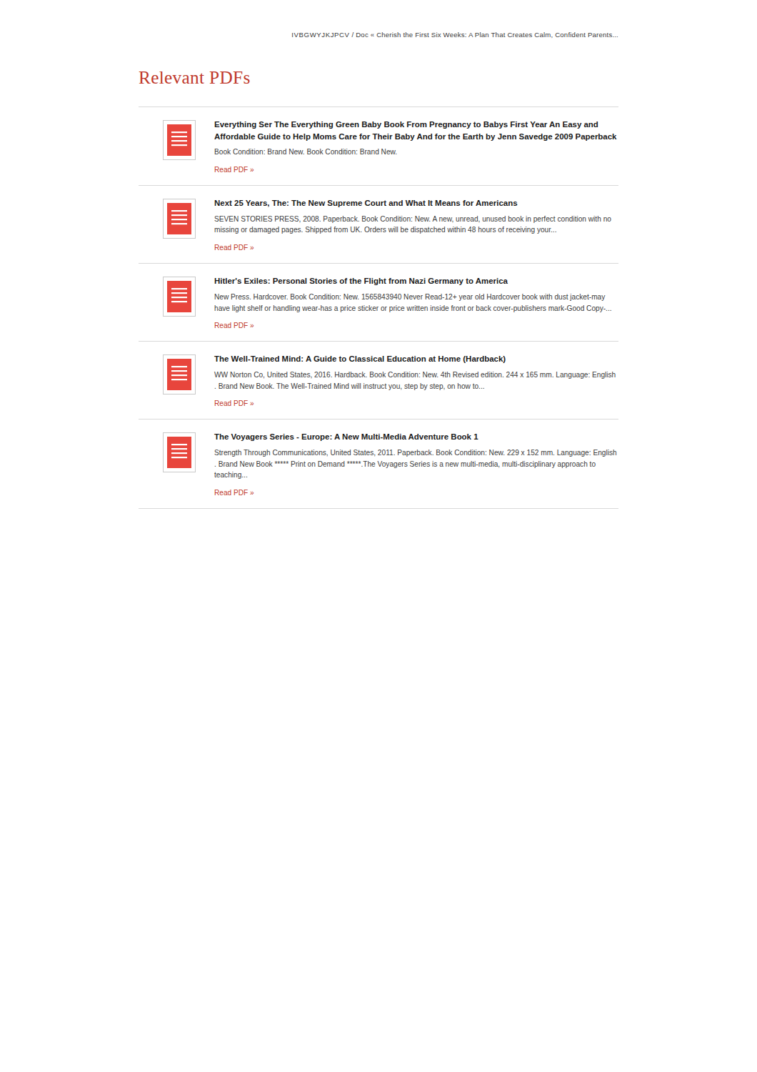IVBGWYJKJPCV / Doc « Cherish the First Six Weeks: A Plan That Creates Calm, Confident Parents...
Relevant PDFs
Everything Ser The Everything Green Baby Book From Pregnancy to Babys First Year An Easy and Affordable Guide to Help Moms Care for Their Baby And for the Earth by Jenn Savedge 2009 Paperback
Book Condition: Brand New. Book Condition: Brand New.
Read PDF »
Next 25 Years, The: The New Supreme Court and What It Means for Americans
SEVEN STORIES PRESS, 2008. Paperback. Book Condition: New. A new, unread, unused book in perfect condition with no missing or damaged pages. Shipped from UK. Orders will be dispatched within 48 hours of receiving your...
Read PDF »
Hitler's Exiles: Personal Stories of the Flight from Nazi Germany to America
New Press. Hardcover. Book Condition: New. 1565843940 Never Read-12+ year old Hardcover book with dust jacket-may have light shelf or handling wear-has a price sticker or price written inside front or back cover-publishers mark-Good Copy-...
Read PDF »
The Well-Trained Mind: A Guide to Classical Education at Home (Hardback)
WW Norton Co, United States, 2016. Hardback. Book Condition: New. 4th Revised edition. 244 x 165 mm. Language: English . Brand New Book. The Well-Trained Mind will instruct you, step by step, on how to...
Read PDF »
The Voyagers Series - Europe: A New Multi-Media Adventure Book 1
Strength Through Communications, United States, 2011. Paperback. Book Condition: New. 229 x 152 mm. Language: English . Brand New Book ***** Print on Demand *****.The Voyagers Series is a new multi-media, multi-disciplinary approach to teaching...
Read PDF »